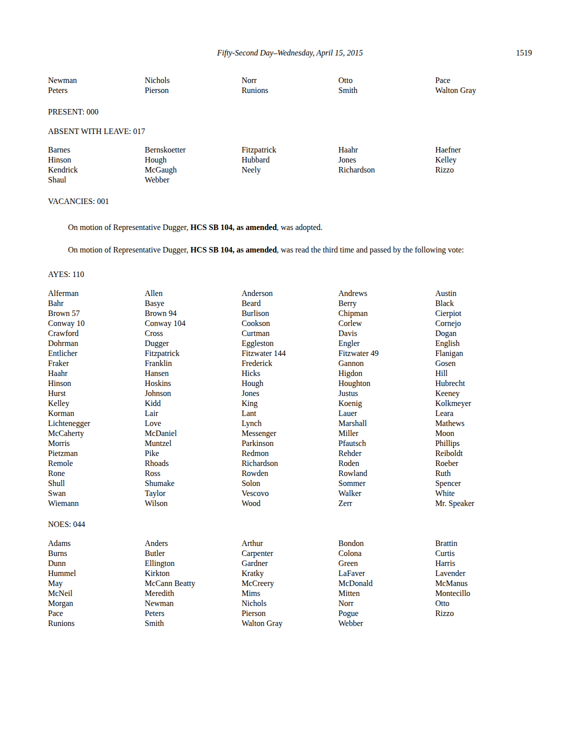Fifty-Second Day–Wednesday, April 15, 2015 1519
| Newman | Nichols | Norr | Otto | Pace |
| Peters | Pierson | Runions | Smith | Walton Gray |
PRESENT: 000
ABSENT WITH LEAVE: 017
| Barnes | Bernskoetter | Fitzpatrick | Haahr | Haefner |
| Hinson | Hough | Hubbard | Jones | Kelley |
| Kendrick | McGaugh | Neely | Richardson | Rizzo |
| Shaul | Webber | | | |
VACANCIES: 001
On motion of Representative Dugger, HCS SB 104, as amended, was adopted.
On motion of Representative Dugger, HCS SB 104, as amended, was read the third time and passed by the following vote:
AYES: 110
| Alferman | Allen | Anderson | Andrews | Austin |
| Bahr | Basye | Beard | Berry | Black |
| Brown 57 | Brown 94 | Burlison | Chipman | Cierpiot |
| Conway 10 | Conway 104 | Cookson | Corlew | Cornejo |
| Crawford | Cross | Curtman | Davis | Dogan |
| Dohrman | Dugger | Eggleston | Engler | English |
| Entlicher | Fitzpatrick | Fitzwater 144 | Fitzwater 49 | Flanigan |
| Fraker | Franklin | Frederick | Gannon | Gosen |
| Haahr | Hansen | Hicks | Higdon | Hill |
| Hinson | Hoskins | Hough | Houghton | Hubrecht |
| Hurst | Johnson | Jones | Justus | Keeney |
| Kelley | Kidd | King | Koenig | Kolkmeyer |
| Korman | Lair | Lant | Lauer | Leara |
| Lichtenegger | Love | Lynch | Marshall | Mathews |
| McCaherty | McDaniel | Messenger | Miller | Moon |
| Morris | Muntzel | Parkinson | Pfautsch | Phillips |
| Pietzman | Pike | Redmon | Rehder | Reiboldt |
| Remole | Rhoads | Richardson | Roden | Roeber |
| Rone | Ross | Rowden | Rowland | Ruth |
| Shull | Shumake | Solon | Sommer | Spencer |
| Swan | Taylor | Vescovo | Walker | White |
| Wiemann | Wilson | Wood | Zerr | Mr. Speaker |
NOES: 044
| Adams | Anders | Arthur | Bondon | Brattin |
| Burns | Butler | Carpenter | Colona | Curtis |
| Dunn | Ellington | Gardner | Green | Harris |
| Hummel | Kirkton | Kratky | LaFaver | Lavender |
| May | McCann Beatty | McCreery | McDonald | McManus |
| McNeil | Meredith | Mims | Mitten | Montecillo |
| Morgan | Newman | Nichols | Norr | Otto |
| Pace | Peters | Pierson | Pogue | Rizzo |
| Runions | Smith | Walton Gray | Webber | |